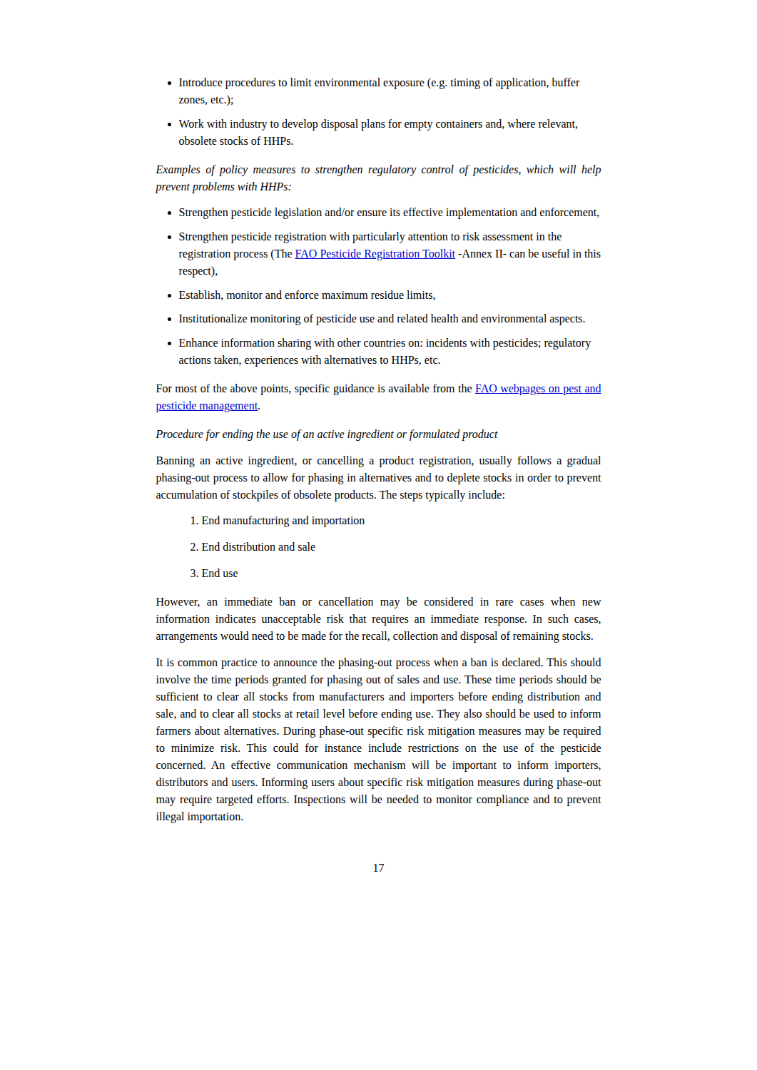Introduce procedures to limit environmental exposure (e.g. timing of application, buffer zones, etc.);
Work with industry to develop disposal plans for empty containers and, where relevant, obsolete stocks of HHPs.
Examples of policy measures to strengthen regulatory control of pesticides, which will help prevent problems with HHPs:
Strengthen pesticide legislation and/or ensure its effective implementation and enforcement,
Strengthen pesticide registration with particularly attention to risk assessment in the registration process (The FAO Pesticide Registration Toolkit -Annex II- can be useful in this respect),
Establish, monitor and enforce maximum residue limits,
Institutionalize monitoring of pesticide use and related health and environmental aspects.
Enhance information sharing with other countries on: incidents with pesticides; regulatory actions taken, experiences with alternatives to HHPs, etc.
For most of the above points, specific guidance is available from the FAO webpages on pest and pesticide management.
Procedure for ending the use of an active ingredient or formulated product
Banning an active ingredient, or cancelling a product registration, usually follows a gradual phasing-out process to allow for phasing in alternatives and to deplete stocks in order to prevent accumulation of stockpiles of obsolete products. The steps typically include:
End manufacturing and importation
End distribution and sale
End use
However, an immediate ban or cancellation may be considered in rare cases when new information indicates unacceptable risk that requires an immediate response. In such cases, arrangements would need to be made for the recall, collection and disposal of remaining stocks.
It is common practice to announce the phasing-out process when a ban is declared. This should involve the time periods granted for phasing out of sales and use. These time periods should be sufficient to clear all stocks from manufacturers and importers before ending distribution and sale, and to clear all stocks at retail level before ending use. They also should be used to inform farmers about alternatives. During phase-out specific risk mitigation measures may be required to minimize risk. This could for instance include restrictions on the use of the pesticide concerned. An effective communication mechanism will be important to inform importers, distributors and users. Informing users about specific risk mitigation measures during phase-out may require targeted efforts. Inspections will be needed to monitor compliance and to prevent illegal importation.
17